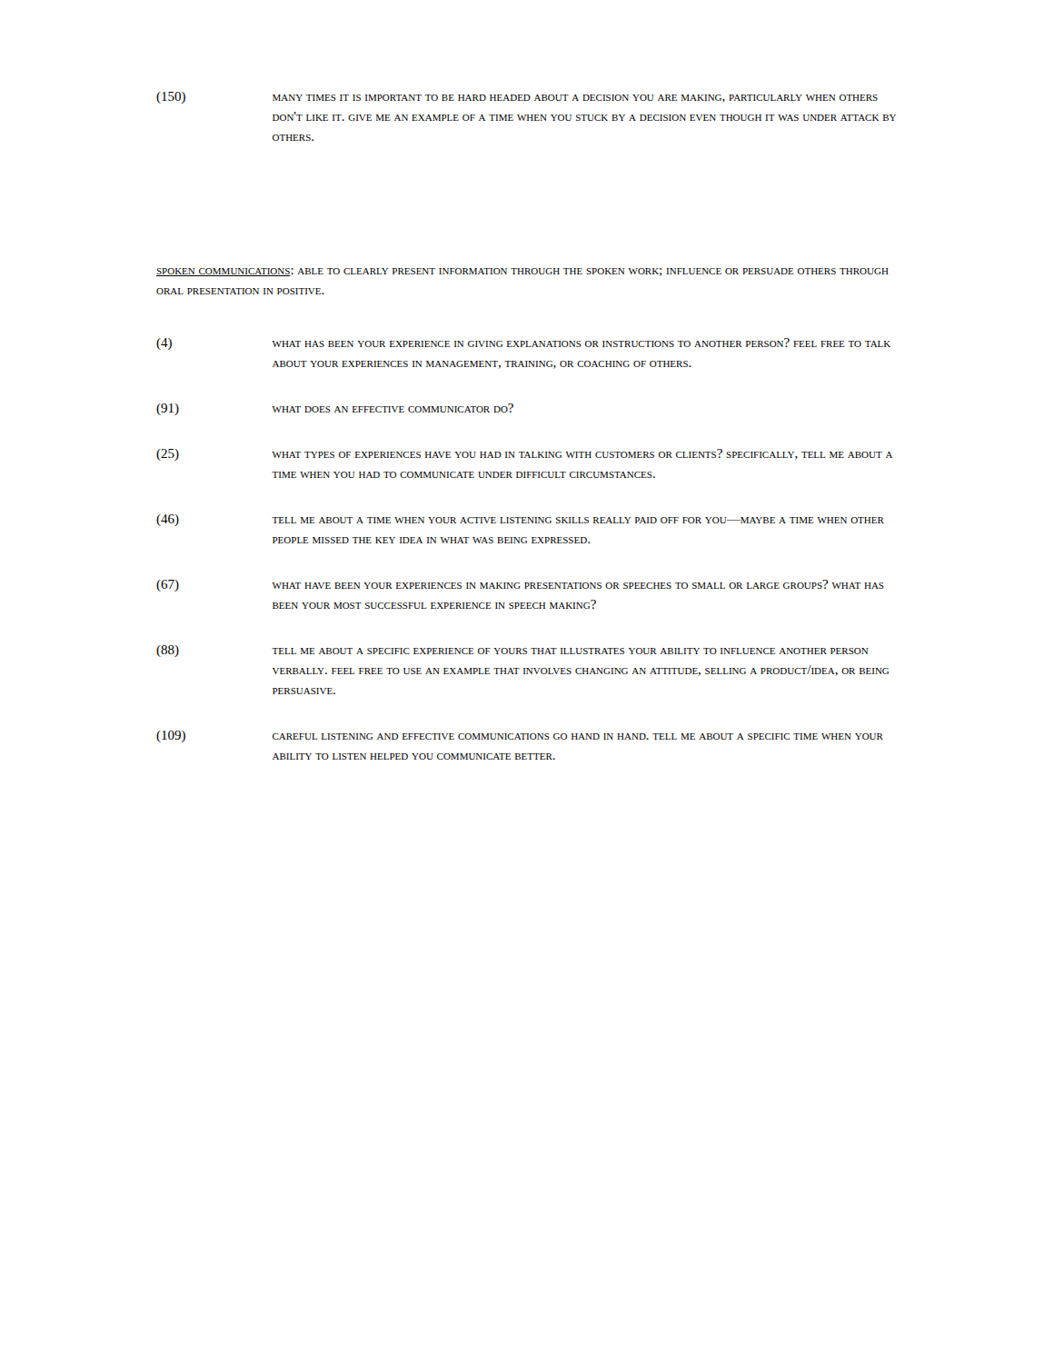(150)
Many times it is important to be hard headed about a decision you are making, particularly when others don't like it. Give me an example of a time when you stuck by a decision even though it was under attack by others.
Spoken Communications: Able to clearly present information through the spoken work; influence or persuade others through oral presentation in positive.
(4)
What has been your experience in giving explanations or instructions to another person? Feel free to talk about your experiences in management, training, or coaching of others.
(91)
What does an effective communicator do?
(25)
What types of experiences have you had in talking with customers or clients? Specifically, tell me about a time when you had to communicate under difficult circumstances.
(46)
Tell me about a time when your active listening skills really paid off for you—maybe a time when other people missed the key idea in what was being expressed.
(67)
What have been your experiences in making presentations or speeches to small or large groups? What has been your most successful experience in speech making?
(88)
Tell me about a specific experience of yours that illustrates your ability to influence another person verbally. Feel free to use an example that involves changing an attitude, selling a product/idea, or being persuasive.
(109)
Careful listening and effective communications go hand in hand. Tell me about a specific time when your ability to listen helped you communicate better.